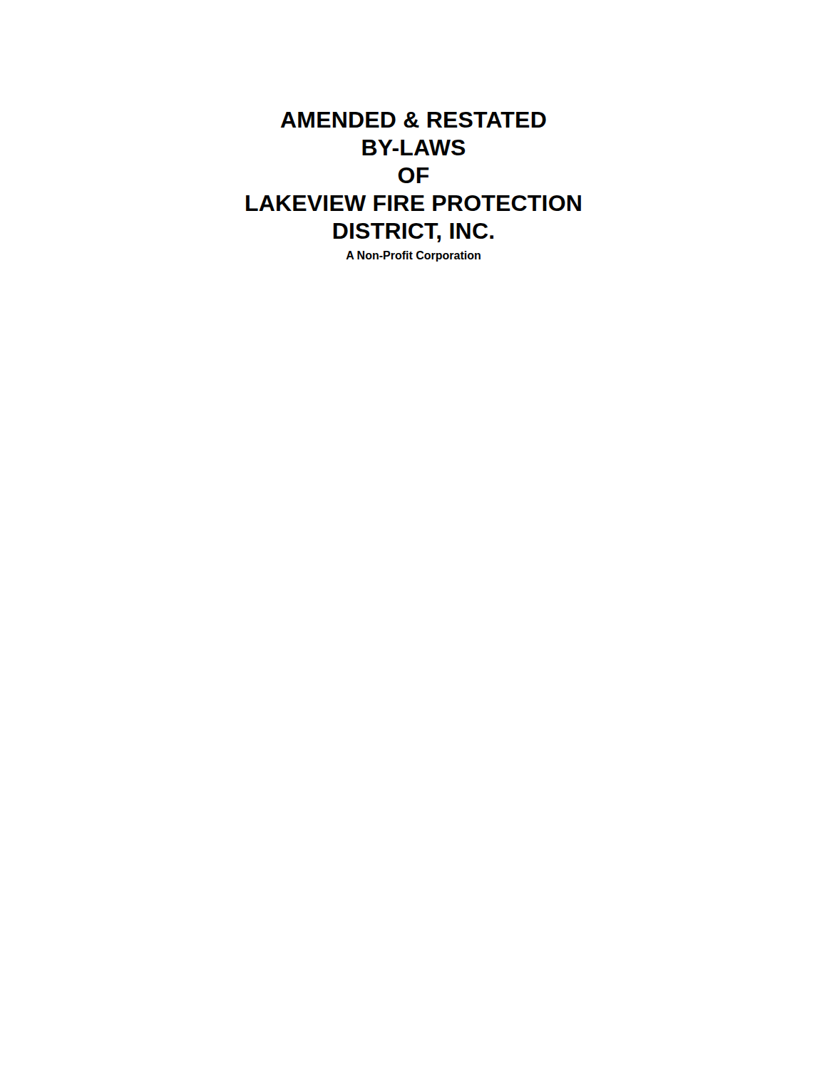AMENDED & RESTATED BY-LAWS OF LAKEVIEW FIRE PROTECTION DISTRICT, INC.
A Non-Profit Corporation